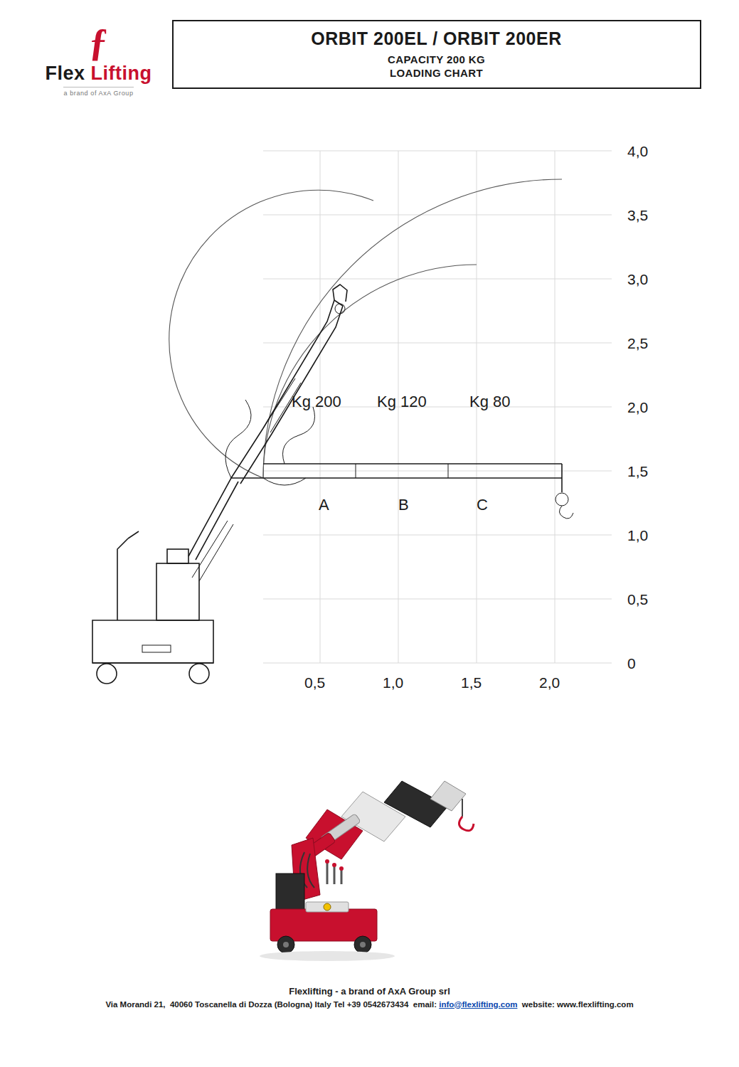ƒ
Flex Lifting
a brand of AxA Group
ORBIT 200EL / ORBIT 200ER
CAPACITY 200 KG
LOADING CHART
horizontal gridlines at 0,0.5,...,4.0 m (y: 4.0 -> 40px, 0 -> 760px) 4,0 3,5 3,0 2,5 2,0 1,5 0,5 0,5 0 1,0 0,5 0,5 1,0 1,5 2,0 Kg 200 Kg 120 Kg 80 A B C
Flexlifting - a brand of AxA Group srl
Via Morandi 21, 40060 Toscanella di Dozza (Bologna) Italy Tel +39 0542673434 email: info@flexlifting.com website: www.flexlifting.com